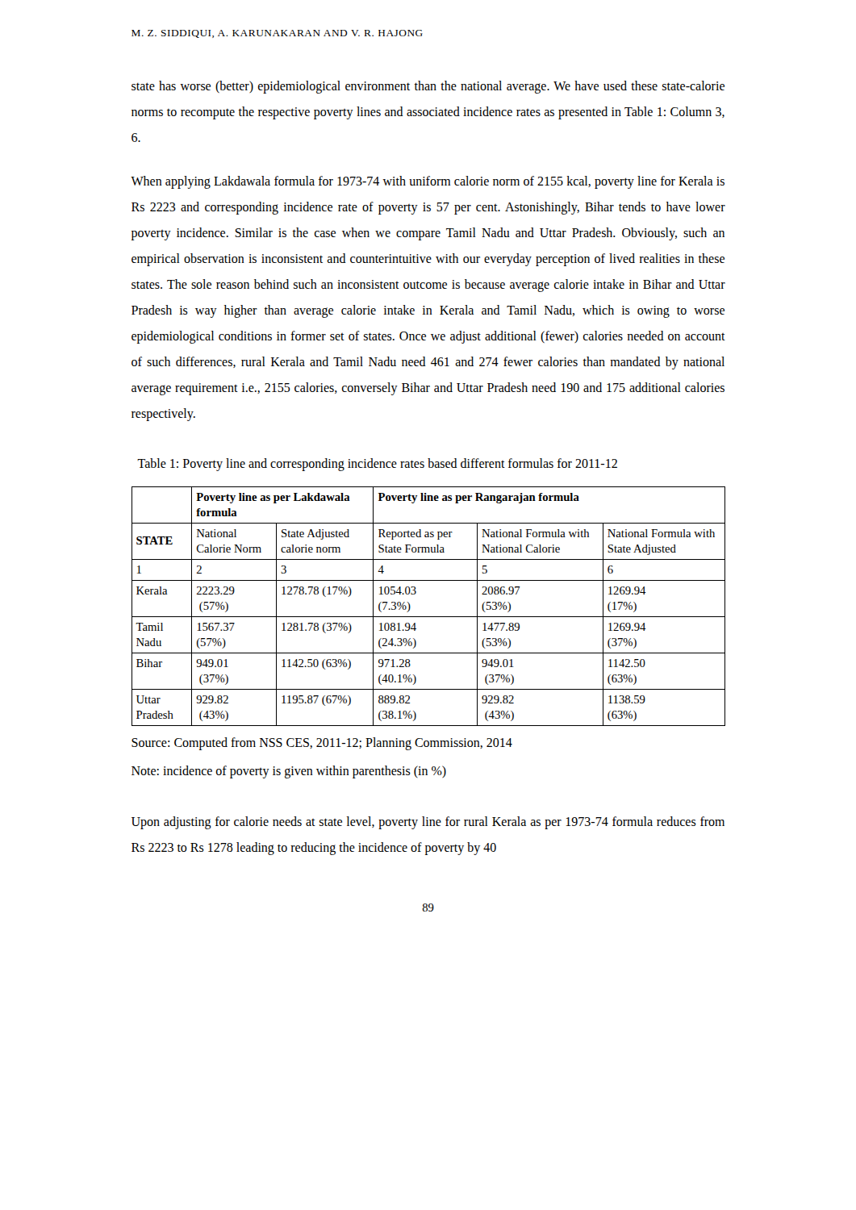M. Z. SIDDIQUI, A. KARUNAKARAN AND V. R. HAJONG
state has worse (better) epidemiological environment than the national average. We have used these state-calorie norms to recompute the respective poverty lines and associated incidence rates as presented in Table 1: Column 3, 6.
When applying Lakdawala formula for 1973-74 with uniform calorie norm of 2155 kcal, poverty line for Kerala is Rs 2223 and corresponding incidence rate of poverty is 57 per cent. Astonishingly, Bihar tends to have lower poverty incidence. Similar is the case when we compare Tamil Nadu and Uttar Pradesh. Obviously, such an empirical observation is inconsistent and counterintuitive with our everyday perception of lived realities in these states. The sole reason behind such an inconsistent outcome is because average calorie intake in Bihar and Uttar Pradesh is way higher than average calorie intake in Kerala and Tamil Nadu, which is owing to worse epidemiological conditions in former set of states. Once we adjust additional (fewer) calories needed on account of such differences, rural Kerala and Tamil Nadu need 461 and 274 fewer calories than mandated by national average requirement i.e., 2155 calories, conversely Bihar and Uttar Pradesh need 190 and 175 additional calories respectively.
Table 1: Poverty line and corresponding incidence rates based different formulas for 2011-12
| | Poverty line as per Lakdawala formula | Poverty line as per Rangarajan formula |
| National Calorie Norm | State Adjusted calorie norm | Reported as per State Formula | National Formula with National Calorie | National Formula with State Adjusted |
| STATE |
| 1 | 2 | 3 | 4 | 5 | 6 |
| Kerala | 2223.29 (57%) | 1278.78 (17%) | 1054.03 (7.3%) | 2086.97 (53%) | 1269.94 (17%) |
| Tamil Nadu | 1567.37 (57%) | 1281.78 (37%) | 1081.94 (24.3%) | 1477.89 (53%) | 1269.94 (37%) |
| Bihar | 949.01 (37%) | 1142.50 (63%) | 971.28 (40.1%) | 949.01 (37%) | 1142.50 (63%) |
| Uttar Pradesh | 929.82 (43%) | 1195.87 (67%) | 889.82 (38.1%) | 929.82 (43%) | 1138.59 (63%) |
Source: Computed from NSS CES, 2011-12; Planning Commission, 2014
Note: incidence of poverty is given within parenthesis (in %)
Upon adjusting for calorie needs at state level, poverty line for rural Kerala as per 1973-74 formula reduces from Rs 2223 to Rs 1278 leading to reducing the incidence of poverty by 40
89